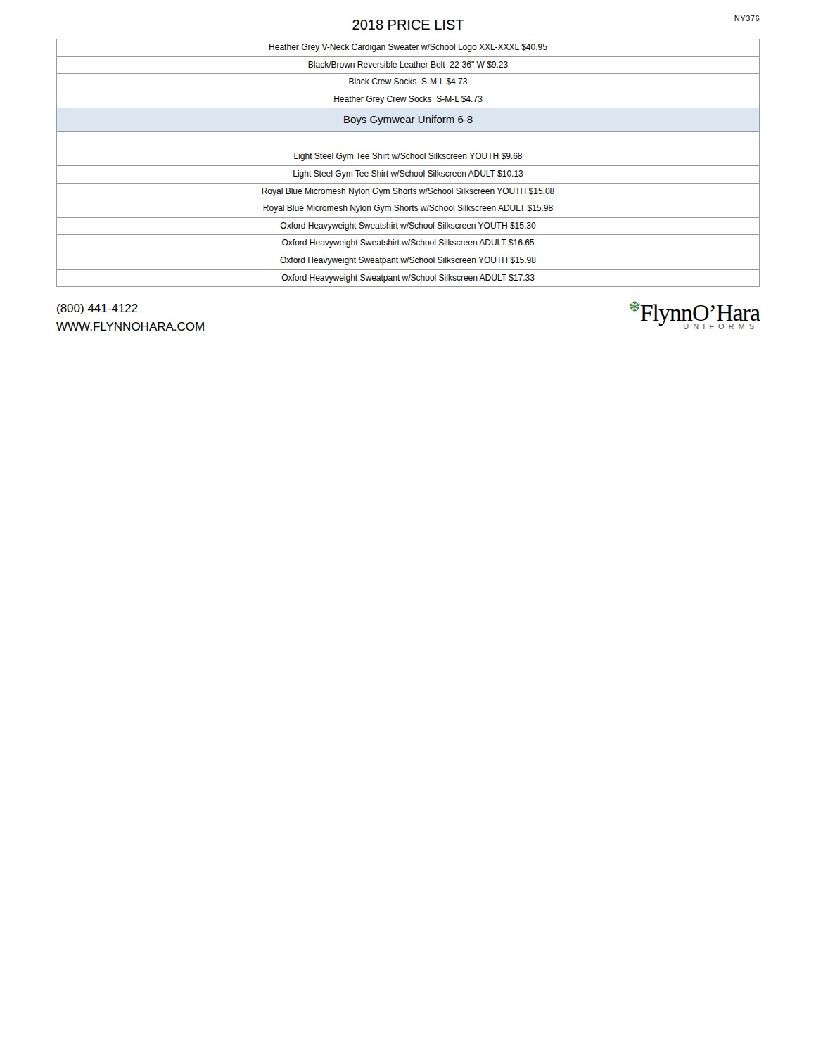NY376
2018 PRICE LIST
| Heather Grey V-Neck Cardigan Sweater w/School Logo XXL-XXXL $40.95 |
| Black/Brown Reversible Leather Belt 22-36" W $9.23 |
| Black Crew Socks S-M-L $4.73 |
| Heather Grey Crew Socks S-M-L $4.73 |
| Boys Gymwear Uniform 6-8 |
| Light Steel Gym Tee Shirt w/School Silkscreen YOUTH $9.68 |
| Light Steel Gym Tee Shirt w/School Silkscreen ADULT $10.13 |
| Royal Blue Micromesh Nylon Gym Shorts w/School Silkscreen YOUTH $15.08 |
| Royal Blue Micromesh Nylon Gym Shorts w/School Silkscreen ADULT $15.98 |
| Oxford Heavyweight Sweatshirt w/School Silkscreen YOUTH $15.30 |
| Oxford Heavyweight Sweatshirt w/School Silkscreen ADULT $16.65 |
| Oxford Heavyweight Sweatpant w/School Silkscreen YOUTH $15.98 |
| Oxford Heavyweight Sweatpant w/School Silkscreen ADULT $17.33 |
(800) 441-4122
WWW.FLYNNOHARA.COM
❄FlynnO’Hara
UNIFORMS